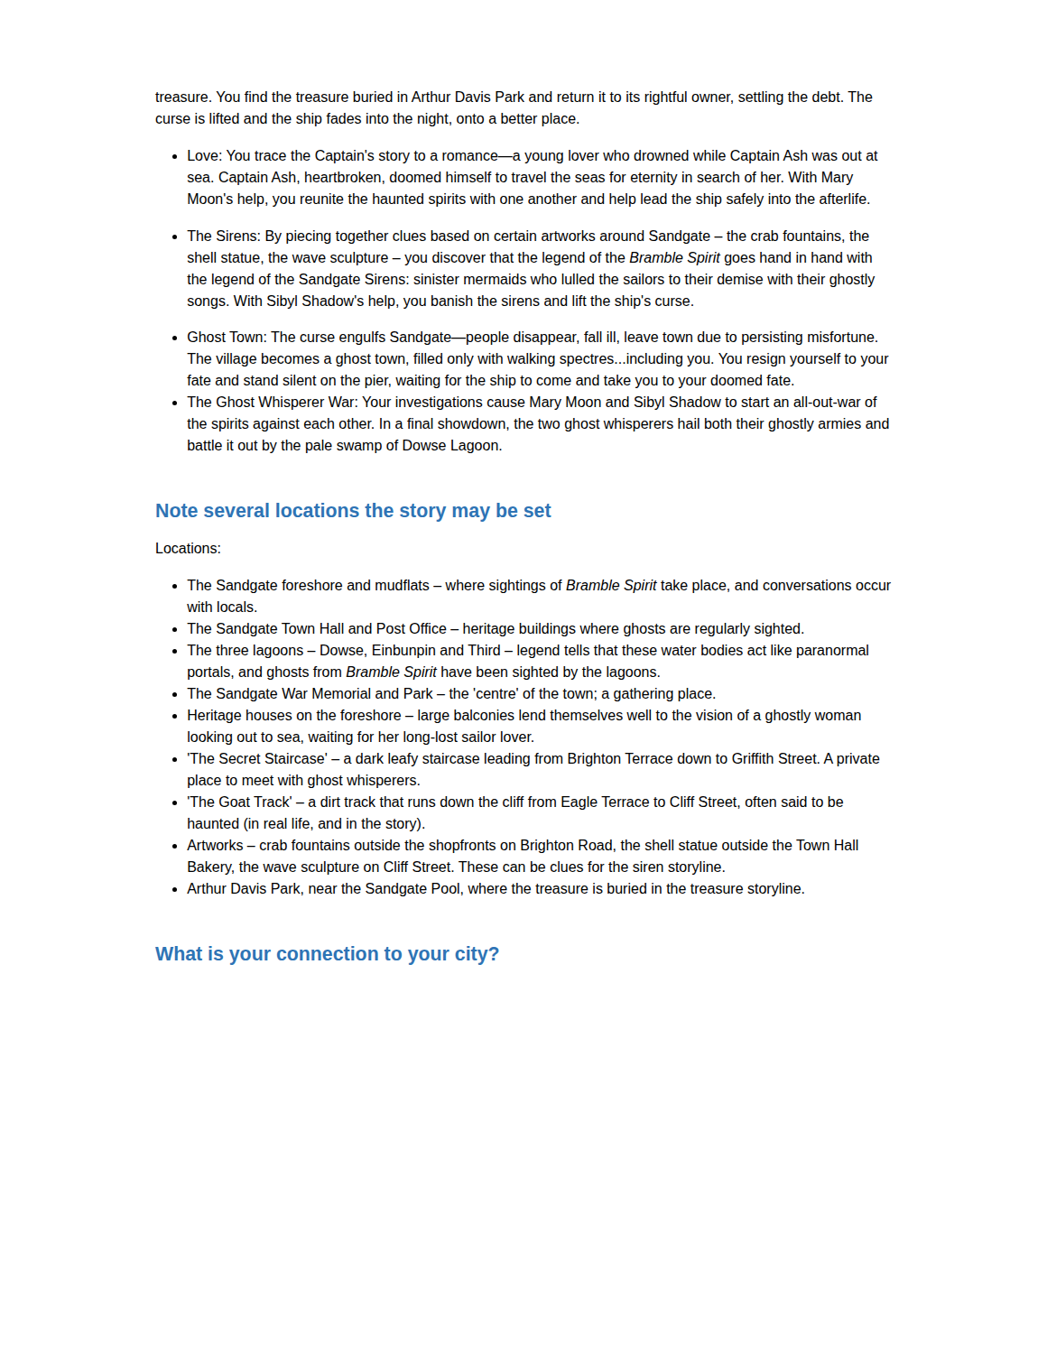treasure. You find the treasure buried in Arthur Davis Park and return it to its rightful owner, settling the debt. The curse is lifted and the ship fades into the night, onto a better place.
Love: You trace the Captain's story to a romance—a young lover who drowned while Captain Ash was out at sea. Captain Ash, heartbroken, doomed himself to travel the seas for eternity in search of her. With Mary Moon's help, you reunite the haunted spirits with one another and help lead the ship safely into the afterlife.
The Sirens: By piecing together clues based on certain artworks around Sandgate – the crab fountains, the shell statue, the wave sculpture – you discover that the legend of the Bramble Spirit goes hand in hand with the legend of the Sandgate Sirens: sinister mermaids who lulled the sailors to their demise with their ghostly songs. With Sibyl Shadow's help, you banish the sirens and lift the ship's curse.
Ghost Town: The curse engulfs Sandgate—people disappear, fall ill, leave town due to persisting misfortune. The village becomes a ghost town, filled only with walking spectres...including you. You resign yourself to your fate and stand silent on the pier, waiting for the ship to come and take you to your doomed fate.
The Ghost Whisperer War: Your investigations cause Mary Moon and Sibyl Shadow to start an all-out-war of the spirits against each other. In a final showdown, the two ghost whisperers hail both their ghostly armies and battle it out by the pale swamp of Dowse Lagoon.
Note several locations the story may be set
Locations:
The Sandgate foreshore and mudflats – where sightings of Bramble Spirit take place, and conversations occur with locals.
The Sandgate Town Hall and Post Office – heritage buildings where ghosts are regularly sighted.
The three lagoons – Dowse, Einbunpin and Third – legend tells that these water bodies act like paranormal portals, and ghosts from Bramble Spirit have been sighted by the lagoons.
The Sandgate War Memorial and Park – the 'centre' of the town; a gathering place.
Heritage houses on the foreshore – large balconies lend themselves well to the vision of a ghostly woman looking out to sea, waiting for her long-lost sailor lover.
'The Secret Staircase' – a dark leafy staircase leading from Brighton Terrace down to Griffith Street. A private place to meet with ghost whisperers.
'The Goat Track' – a dirt track that runs down the cliff from Eagle Terrace to Cliff Street, often said to be haunted (in real life, and in the story).
Artworks – crab fountains outside the shopfronts on Brighton Road, the shell statue outside the Town Hall Bakery, the wave sculpture on Cliff Street. These can be clues for the siren storyline.
Arthur Davis Park, near the Sandgate Pool, where the treasure is buried in the treasure storyline.
What is your connection to your city?